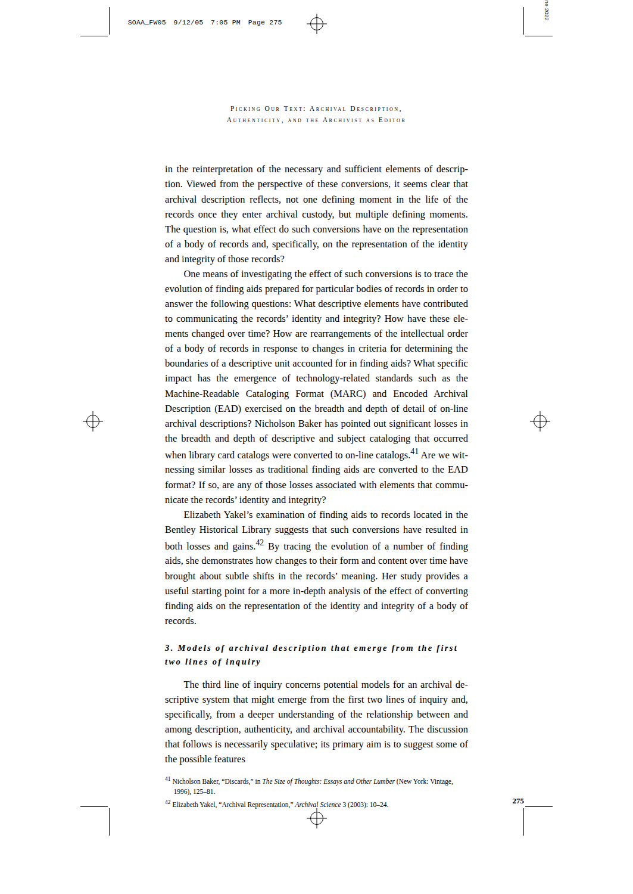SOAA_FW059/12/057:05 PM Page 275
Downloaded from http://meridian.allenpress.com/american-archivist/article-pdf/68/2/264/2749563/aarc_68_2_01u65l64357l00337.pdf by guest on 28 June 2022
Picking Our Text: Archival Description, Authenticity, and the Archivist as Editor
in the reinterpretation of the necessary and sufficient elements of description. Viewed from the perspective of these conversions, it seems clear that archival description reflects, not one defining moment in the life of the records once they enter archival custody, but multiple defining moments. The question is, what effect do such conversions have on the representation of a body of records and, specifically, on the representation of the identity and integrity of those records?
One means of investigating the effect of such conversions is to trace the evolution of finding aids prepared for particular bodies of records in order to answer the following questions: What descriptive elements have contributed to communicating the records’ identity and integrity? How have these elements changed over time? How are rearrangements of the intellectual order of a body of records in response to changes in criteria for determining the boundaries of a descriptive unit accounted for in finding aids? What specific impact has the emergence of technology-related standards such as the Machine-Readable Cataloging Format (MARC) and Encoded Archival Description (EAD) exercised on the breadth and depth of detail of on-line archival descriptions? Nicholson Baker has pointed out significant losses in the breadth and depth of descriptive and subject cataloging that occurred when library card catalogs were converted to on-line catalogs.41 Are we witnessing similar losses as traditional finding aids are converted to the EAD format? If so, are any of those losses associated with elements that communicate the records’ identity and integrity?
Elizabeth Yakel’s examination of finding aids to records located in the Bentley Historical Library suggests that such conversions have resulted in both losses and gains.42 By tracing the evolution of a number of finding aids, she demonstrates how changes to their form and content over time have brought about subtle shifts in the records’ meaning. Her study provides a useful starting point for a more in-depth analysis of the effect of converting finding aids on the representation of the identity and integrity of a body of records.
3. Models of archival description that emerge from the first two lines of inquiry
The third line of inquiry concerns potential models for an archival descriptive system that might emerge from the first two lines of inquiry and, specifically, from a deeper understanding of the relationship between and among description, authenticity, and archival accountability. The discussion that follows is necessarily speculative; its primary aim is to suggest some of the possible features
41 Nicholson Baker, “Discards,” in The Size of Thoughts: Essays and Other Lumber (New York: Vintage, 1996), 125–81.
42 Elizabeth Yakel, “Archival Representation,” Archival Science 3 (2003): 10–24.
275